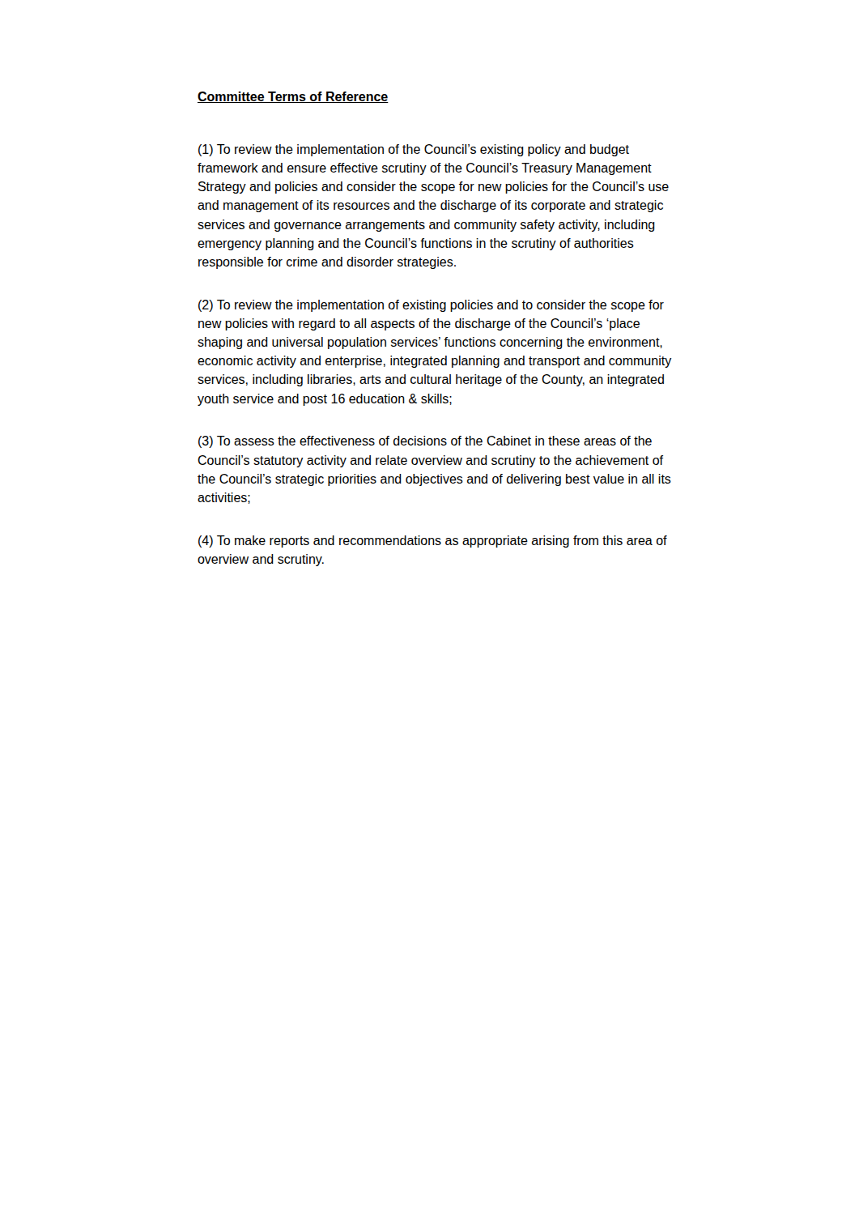Committee Terms of Reference
(1) To review the implementation of the Council’s existing policy and budget framework and ensure effective scrutiny of the Council’s Treasury Management Strategy and policies and consider the scope for new policies for the Council’s use and management of its resources and the discharge of its corporate and strategic services and governance arrangements and community safety activity, including emergency planning and the Council’s functions in the scrutiny of authorities responsible for crime and disorder strategies.
(2) To review the implementation of existing policies and to consider the scope for new policies with regard to all aspects of the discharge of the Council’s ‘place shaping and universal population services’ functions concerning the environment, economic activity and enterprise, integrated planning and transport and community services, including libraries, arts and cultural heritage of the County, an integrated youth service and post 16 education & skills;
(3) To assess the effectiveness of decisions of the Cabinet in these areas of the Council’s statutory activity and relate overview and scrutiny to the achievement of the Council’s strategic priorities and objectives and of delivering best value in all its activities;
(4) To make reports and recommendations as appropriate arising from this area of overview and scrutiny.